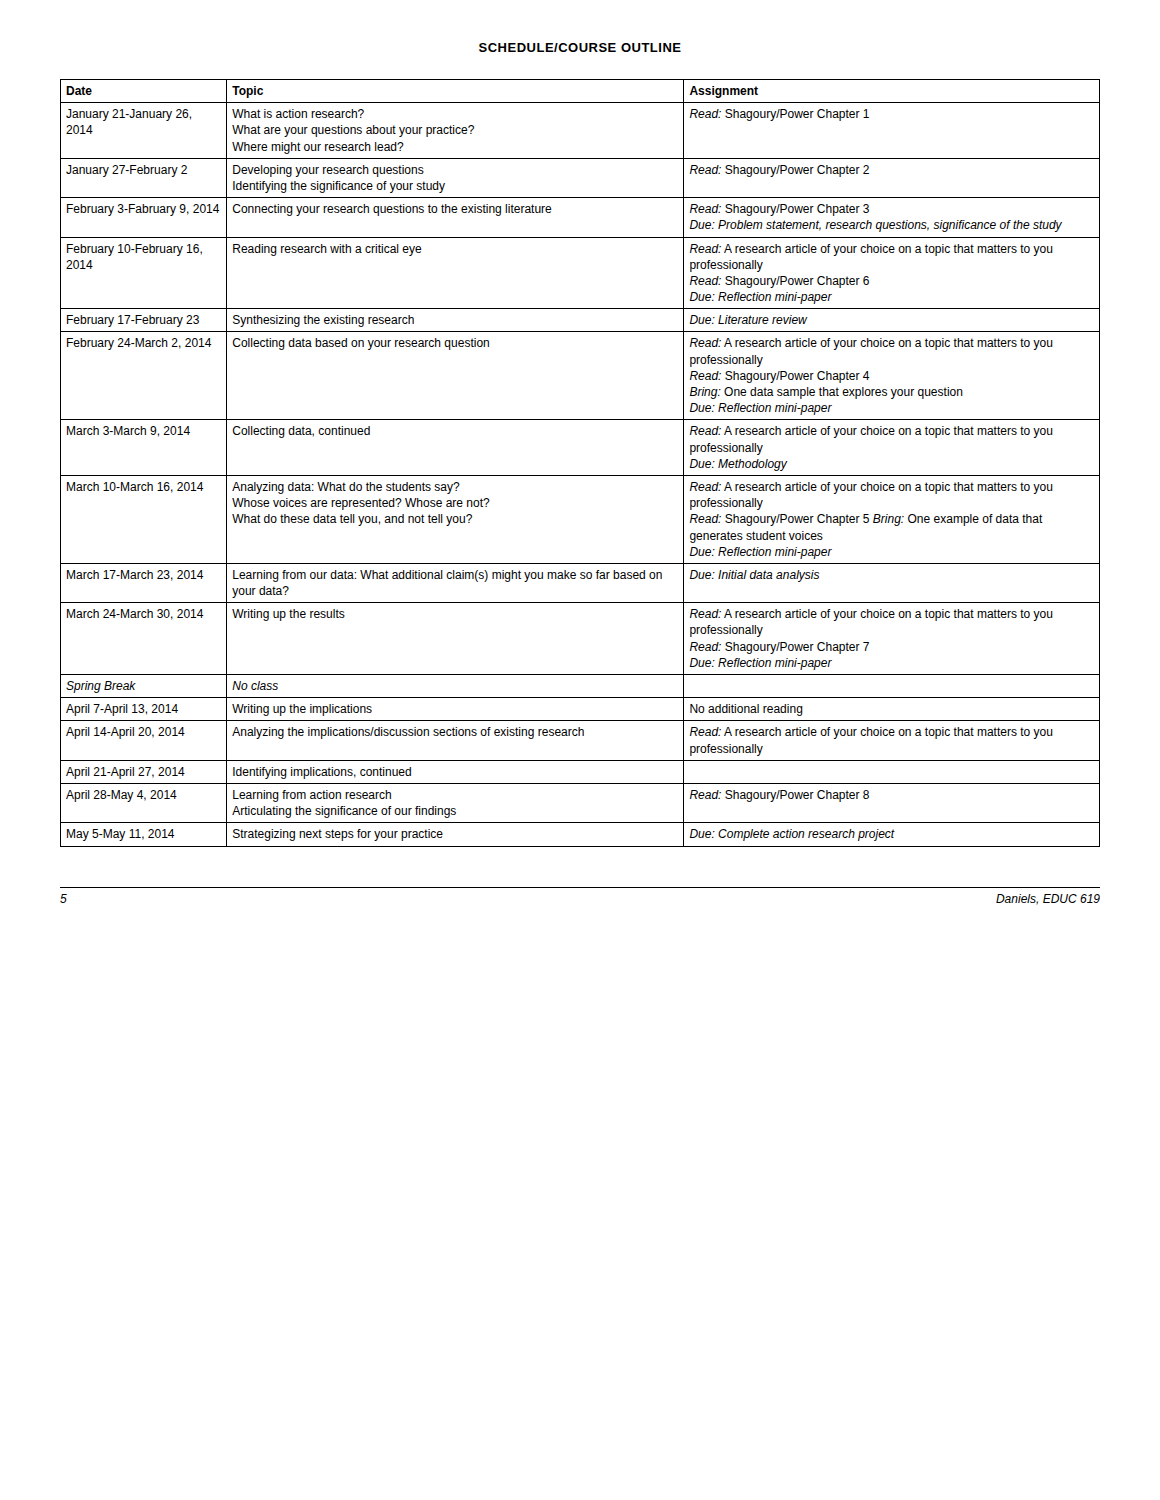SCHEDULE/COURSE OUTLINE
| Date | Topic | Assignment |
| --- | --- | --- |
| January 21-January 26, 2014 | What is action research? What are your questions about your practice? Where might our research lead? | Read: Shagoury/Power Chapter 1 |
| January 27-February 2 | Developing your research questions Identifying the significance of your study | Read: Shagoury/Power Chapter 2 |
| February 3-Fabruary 9, 2014 | Connecting your research questions to the existing literature | Read: Shagoury/Power Chpater 3 Due: Problem statement, research questions, significance of the study |
| February 10-February 16, 2014 | Reading research with a critical eye | Read: A research article of your choice on a topic that matters to you professionally Read: Shagoury/Power Chapter 6 Due: Reflection mini-paper |
| February 17-February 23 | Synthesizing the existing research | Due: Literature review |
| February 24-March 2, 2014 | Collecting data based on your research question | Read: A research article of your choice on a topic that matters to you professionally Read: Shagoury/Power Chapter 4 Bring: One data sample that explores your question Due: Reflection mini-paper |
| March 3-March 9, 2014 | Collecting data, continued | Read: A research article of your choice on a topic that matters to you professionally Due: Methodology |
| March 10-March 16, 2014 | Analyzing data: What do the students say? Whose voices are represented? Whose are not? What do these data tell you, and not tell you? | Read: A research article of your choice on a topic that matters to you professionally Read: Shagoury/Power Chapter 5 Bring: One example of data that generates student voices Due: Reflection mini-paper |
| March 17-March 23, 2014 | Learning from our data: What additional claim(s) might you make so far based on your data? | Due: Initial data analysis |
| March 24-March 30, 2014 | Writing up the results | Read: A research article of your choice on a topic that matters to you professionally Read: Shagoury/Power Chapter 7 Due: Reflection mini-paper |
| Spring Break | No class | |
| April 7-April 13, 2014 | Writing up the implications | No additional reading |
| April 14-April 20, 2014 | Analyzing the implications/discussion sections of existing research | Read: A research article of your choice on a topic that matters to you professionally |
| April 21-April 27, 2014 | Identifying implications, continued | |
| April 28-May 4, 2014 | Learning from action research Articulating the significance of our findings | Read: Shagoury/Power Chapter 8 |
| May 5-May 11, 2014 | Strategizing next steps for your practice | Due: Complete action research project |
5 Daniels, EDUC 619